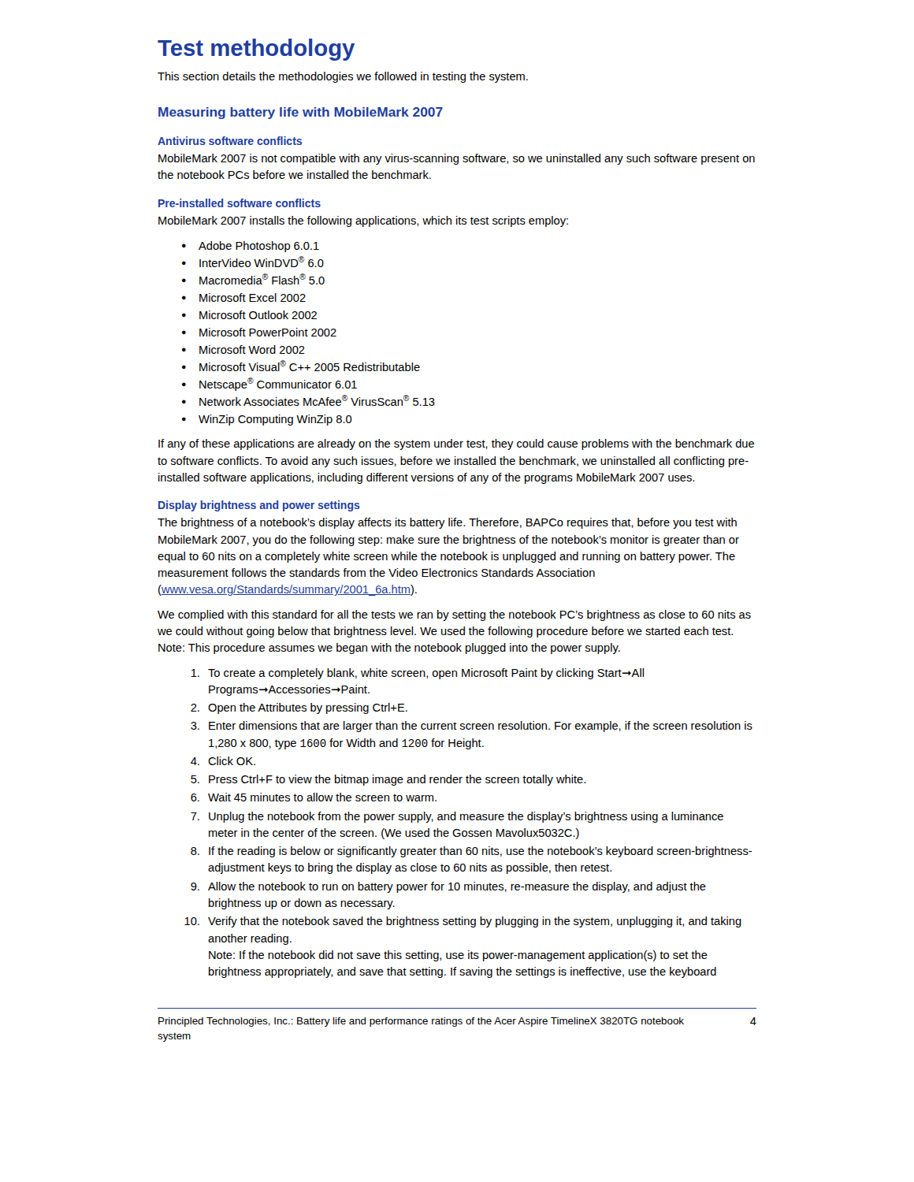Test methodology
This section details the methodologies we followed in testing the system.
Measuring battery life with MobileMark 2007
Antivirus software conflicts
MobileMark 2007 is not compatible with any virus-scanning software, so we uninstalled any such software present on the notebook PCs before we installed the benchmark.
Pre-installed software conflicts
MobileMark 2007 installs the following applications, which its test scripts employ:
Adobe Photoshop 6.0.1
InterVideo WinDVD® 6.0
Macromedia® Flash® 5.0
Microsoft Excel 2002
Microsoft Outlook 2002
Microsoft PowerPoint 2002
Microsoft Word 2002
Microsoft Visual® C++ 2005 Redistributable
Netscape® Communicator 6.01
Network Associates McAfee® VirusScan® 5.13
WinZip Computing WinZip 8.0
If any of these applications are already on the system under test, they could cause problems with the benchmark due to software conflicts. To avoid any such issues, before we installed the benchmark, we uninstalled all conflicting pre-installed software applications, including different versions of any of the programs MobileMark 2007 uses.
Display brightness and power settings
The brightness of a notebook’s display affects its battery life. Therefore, BAPCo requires that, before you test with MobileMark 2007, you do the following step: make sure the brightness of the notebook’s monitor is greater than or equal to 60 nits on a completely white screen while the notebook is unplugged and running on battery power. The measurement follows the standards from the Video Electronics Standards Association (www.vesa.org/Standards/summary/2001_6a.htm).
We complied with this standard for all the tests we ran by setting the notebook PC’s brightness as close to 60 nits as we could without going below that brightness level. We used the following procedure before we started each test. Note: This procedure assumes we began with the notebook plugged into the power supply.
To create a completely blank, white screen, open Microsoft Paint by clicking Start➞All Programs➞Accessories➞Paint.
Open the Attributes by pressing Ctrl+E.
Enter dimensions that are larger than the current screen resolution. For example, if the screen resolution is 1,280 x 800, type 1600 for Width and 1200 for Height.
Click OK.
Press Ctrl+F to view the bitmap image and render the screen totally white.
Wait 45 minutes to allow the screen to warm.
Unplug the notebook from the power supply, and measure the display’s brightness using a luminance meter in the center of the screen. (We used the Gossen Mavolux5032C.)
If the reading is below or significantly greater than 60 nits, use the notebook’s keyboard screen-brightness-adjustment keys to bring the display as close to 60 nits as possible, then retest.
Allow the notebook to run on battery power for 10 minutes, re-measure the display, and adjust the brightness up or down as necessary.
Verify that the notebook saved the brightness setting by plugging in the system, unplugging it, and taking another reading.
Note: If the notebook did not save this setting, use its power-management application(s) to set the brightness appropriately, and save that setting. If saving the settings is ineffective, use the keyboard
4 Principled Technologies, Inc.: Battery life and performance ratings of the Acer Aspire TimelineX 3820TG notebook system